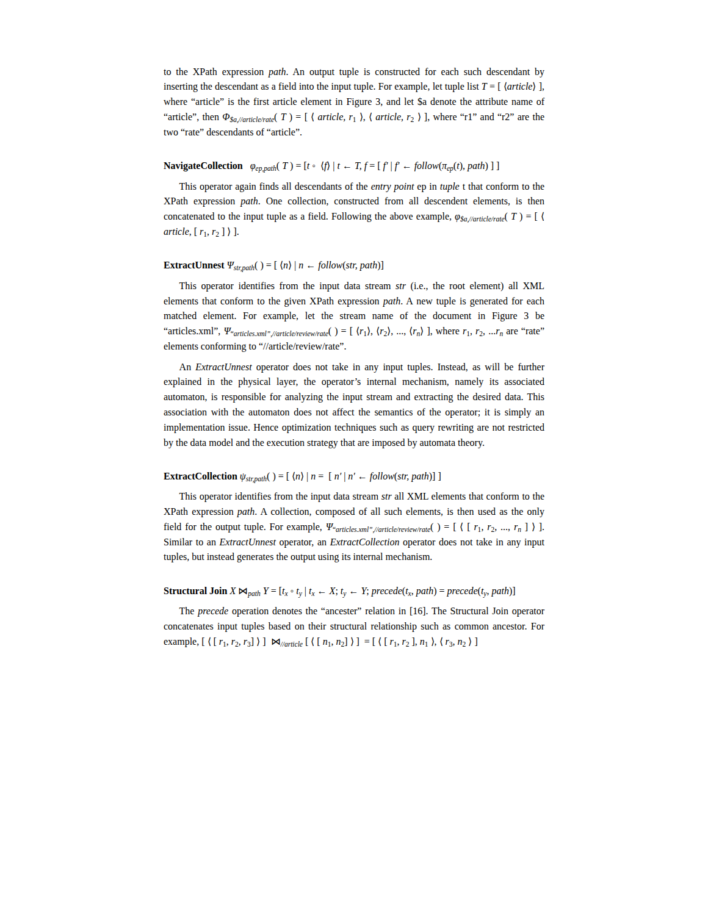to the XPath expression path. An output tuple is constructed for each such descendant by inserting the descendant as a field into the input tuple. For example, let tuple list T = [ ⟨article⟩ ], where “article” is the first article element in Figure 3, and let $a denote the attribute name of “article”, then Φ$a,//article/rate( T ) = [ ⟨ article, r1 ⟩, ⟨ article, r2 ⟩ ], where “r1” and “r2” are the two “rate” descendants of “article”.
NavigateCollection φep,path( T ) = [t ◦ ⟨f⟩ | t ← T, f = [ f′ | f′ ← follow(πep(t), path) ] ]
This operator again finds all descendants of the entry point ep in tuple t that conform to the XPath expression path. One collection, constructed from all descendent elements, is then concatenated to the input tuple as a field. Following the above example, φ$a,//article/rate( T ) = [ ⟨ article, [ r1, r2 ] ⟩ ].
ExtractUnnest Ψstr,path( ) = [ ⟨n⟩ | n ← follow(str, path)]
This operator identifies from the input data stream str (i.e., the root element) all XML elements that conform to the given XPath expression path. A new tuple is generated for each matched element. For example, let the stream name of the document in Figure 3 be “articles.xml”, Ψ“articles.xml”,//article/review/rate( ) = [ ⟨r1⟩, ⟨r2⟩, ..., ⟨rn⟩ ], where r1, r2, ...rn are “rate” elements conforming to “//article/review/rate”.
An ExtractUnnest operator does not take in any input tuples. Instead, as will be further explained in the physical layer, the operator’s internal mechanism, namely its associated automaton, is responsible for analyzing the input stream and extracting the desired data. This association with the automaton does not affect the semantics of the operator; it is simply an implementation issue. Hence optimization techniques such as query rewriting are not restricted by the data model and the execution strategy that are imposed by automata theory.
ExtractCollection ψstr,path( ) = [ ⟨n⟩ | n = [ n′ | n′ ← follow(str, path)] ]
This operator identifies from the input data stream str all XML elements that conform to the XPath expression path. A collection, composed of all such elements, is then used as the only field for the output tuple. For example, Ψ“articles.xml”,//article/review/rate( ) = [ ⟨ [ r1, r2, ..., rn ] ⟩ ]. Similar to an ExtractUnnest operator, an ExtractCollection operator does not take in any input tuples, but instead generates the output using its internal mechanism.
Structural Join X ⋈path Y = [tx ◦ ty | tx ← X; ty ← Y; precede(tx, path) = precede(ty, path)]
The precede operation denotes the “ancester” relation in [16]. The Structural Join operator concatenates input tuples based on their structural relationship such as common ancestor. For example, [ ⟨ [ r1, r2, r3] ⟩ ] ⋈//article [ ⟨ [ n1, n2] ⟩ ] = [ ⟨ [ r1, r2 ], n1 ⟩, ⟨ r3, n2 ⟩ ]